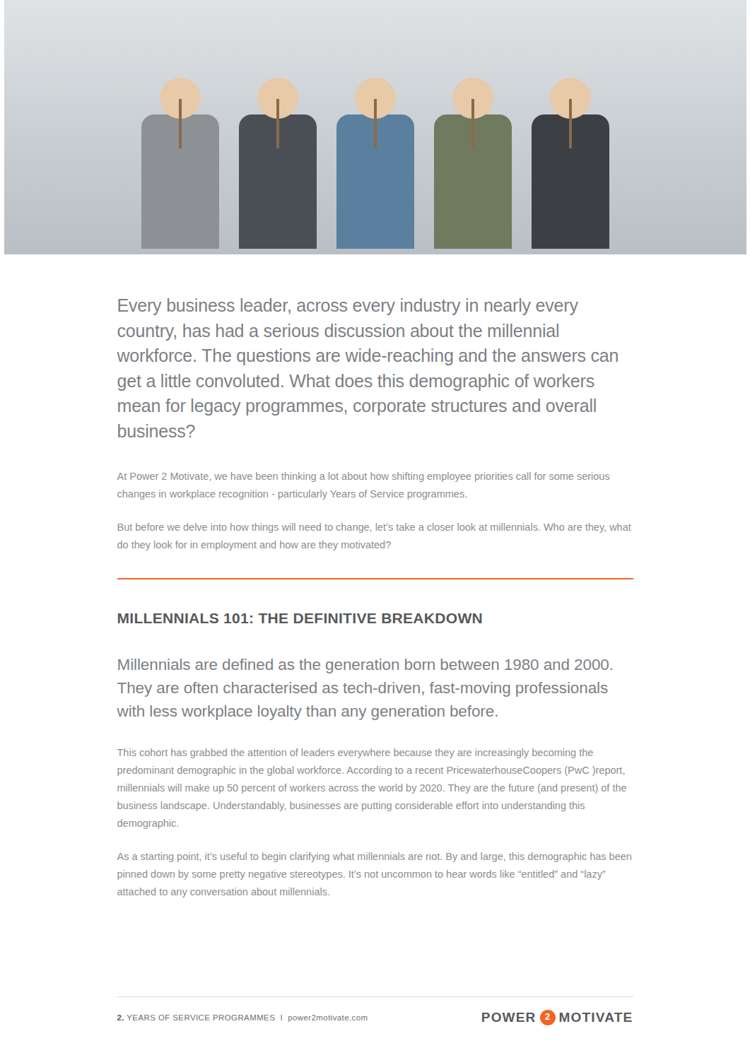Every business leader, across every industry in nearly every country, has had a serious discussion about the millennial workforce. The questions are wide-reaching and the answers can get a little convoluted. What does this demographic of workers mean for legacy programmes, corporate structures and overall business?
At Power 2 Motivate, we have been thinking a lot about how shifting employee priorities call for some serious changes in workplace recognition - particularly Years of Service programmes.
But before we delve into how things will need to change, let’s take a closer look at millennials. Who are they, what do they look for in employment and how are they motivated?
Millennials 101: The Definitive Breakdown
Millennials are defined as the generation born between 1980 and 2000. They are often characterised as tech-driven, fast-moving professionals with less workplace loyalty than any generation before.
This cohort has grabbed the attention of leaders everywhere because they are increasingly becoming the predominant demographic in the global workforce. According to a recent PricewaterhouseCoopers (PwC )report, millennials will make up 50 percent of workers across the world by 2020. They are the future (and present) of the business landscape. Understandably, businesses are putting considerable effort into understanding this demographic.
As a starting point, it’s useful to begin clarifying what millennials are not. By and large, this demographic has been pinned down by some pretty negative stereotypes. It’s not uncommon to hear words like “entitled” and “lazy” attached to any conversation about millennials.
2. Years of Service Programmes I power2motivate.com
POWER2 MOTIVATE